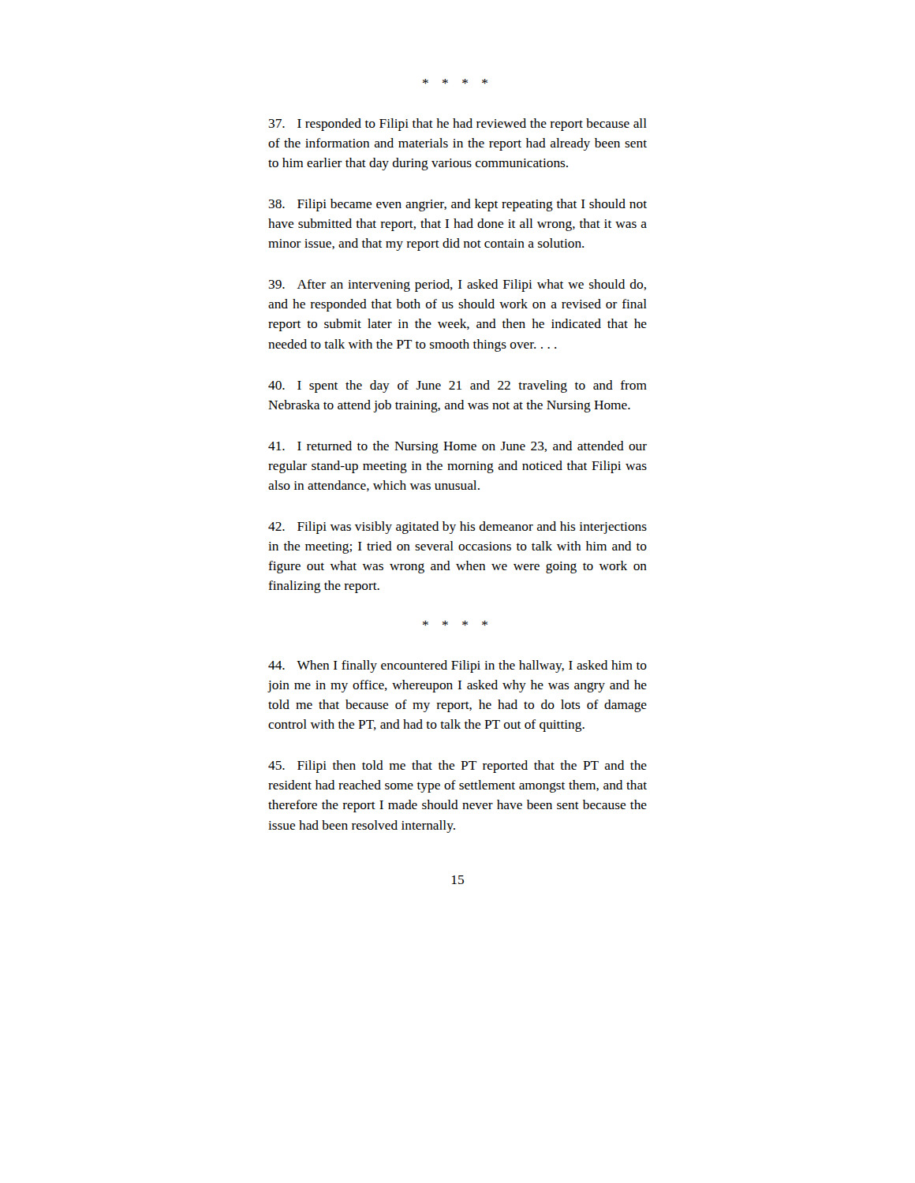* * * *
37. I responded to Filipi that he had reviewed the report because all of the information and materials in the report had already been sent to him earlier that day during various communications.
38. Filipi became even angrier, and kept repeating that I should not have submitted that report, that I had done it all wrong, that it was a minor issue, and that my report did not contain a solution.
39. After an intervening period, I asked Filipi what we should do, and he responded that both of us should work on a revised or final report to submit later in the week, and then he indicated that he needed to talk with the PT to smooth things over. . . .
40. I spent the day of June 21 and 22 traveling to and from Nebraska to attend job training, and was not at the Nursing Home.
41. I returned to the Nursing Home on June 23, and attended our regular stand-up meeting in the morning and noticed that Filipi was also in attendance, which was unusual.
42. Filipi was visibly agitated by his demeanor and his interjections in the meeting; I tried on several occasions to talk with him and to figure out what was wrong and when we were going to work on finalizing the report.
* * * *
44. When I finally encountered Filipi in the hallway, I asked him to join me in my office, whereupon I asked why he was angry and he told me that because of my report, he had to do lots of damage control with the PT, and had to talk the PT out of quitting.
45. Filipi then told me that the PT reported that the PT and the resident had reached some type of settlement amongst them, and that therefore the report I made should never have been sent because the issue had been resolved internally.
15